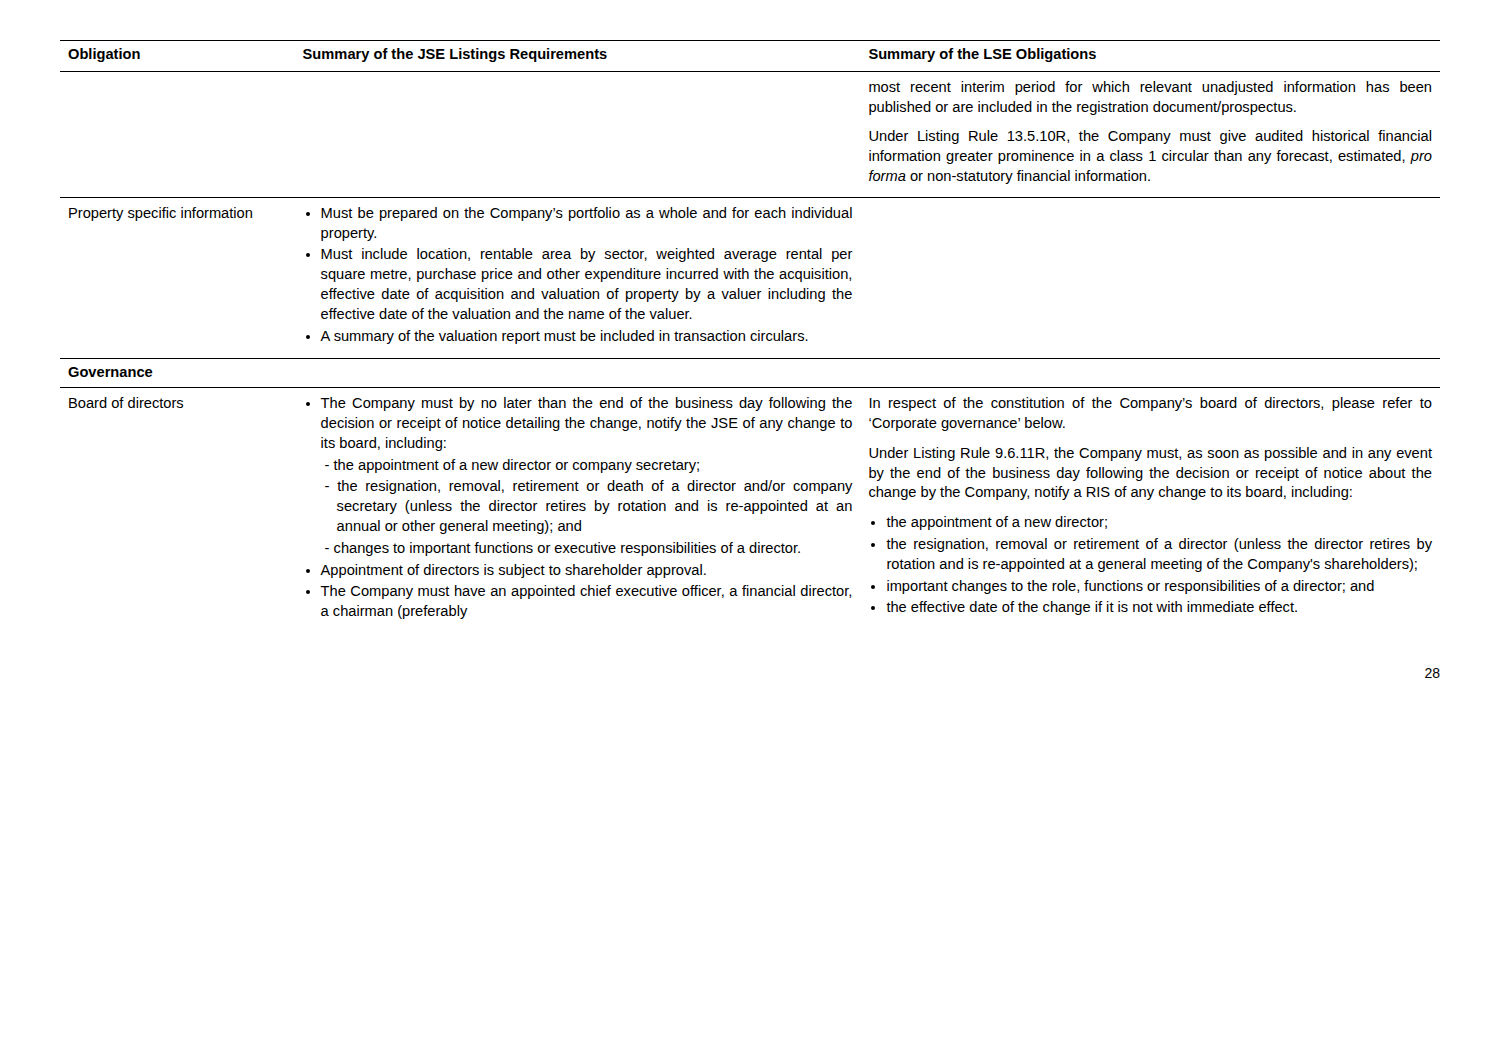| Obligation | Summary of the JSE Listings Requirements | Summary of the LSE Obligations |
| --- | --- | --- |
| | | most recent interim period for which relevant unadjusted information has been published or are included in the registration document/prospectus. Under Listing Rule 13.5.10R, the Company must give audited historical financial information greater prominence in a class 1 circular than any forecast, estimated, pro forma or non-statutory financial information. |
| Property specific information | Must be prepared on the Company’s portfolio as a whole and for each individual property. Must include location, rentable area by sector, weighted average rental per square metre, purchase price and other expenditure incurred with the acquisition, effective date of acquisition and valuation of property by a valuer including the effective date of the valuation and the name of the valuer. A summary of the valuation report must be included in transaction circulars. | |
| Governance | | |
| Board of directors | The Company must by no later than the end of the business day following the decision or receipt of notice detailing the change, notify the JSE of any change to its board, including: the appointment of a new director or company secretary; the resignation, removal, retirement or death of a director and/or company secretary (unless the director retires by rotation and is re-appointed at an annual or other general meeting); and changes to important functions or executive responsibilities of a director. Appointment of directors is subject to shareholder approval. The Company must have an appointed chief executive officer, a financial director, a chairman (preferably | In respect of the constitution of the Company’s board of directors, please refer to ‘Corporate governance’ below. Under Listing Rule 9.6.11R, the Company must, as soon as possible and in any event by the end of the business day following the decision or receipt of notice about the change by the Company, notify a RIS of any change to its board, including: the appointment of a new director; the resignation, removal or retirement of a director (unless the director retires by rotation and is re-appointed at a general meeting of the Company's shareholders); important changes to the role, functions or responsibilities of a director; and the effective date of the change if it is not with immediate effect. |
28